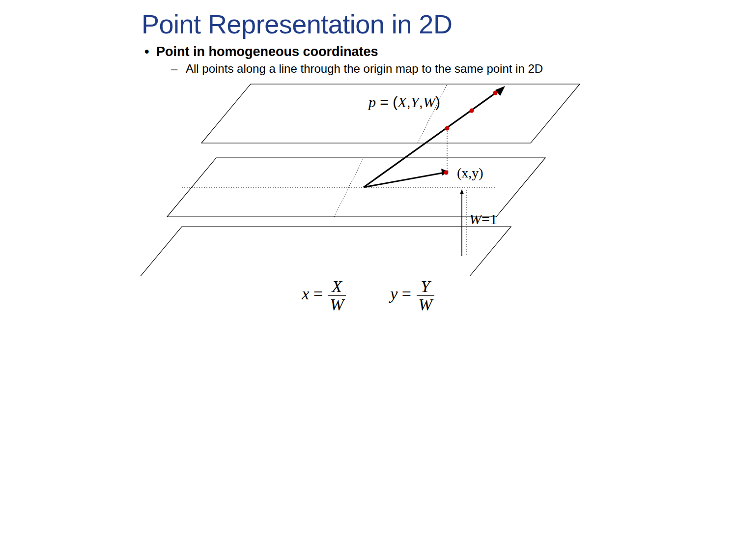Point Representation in 2D
Point in homogeneous coordinates
All points along a line through the origin map to the same point in 2D
p = (X,Y,W)
(x,y)
W=1
x = XW y = YW